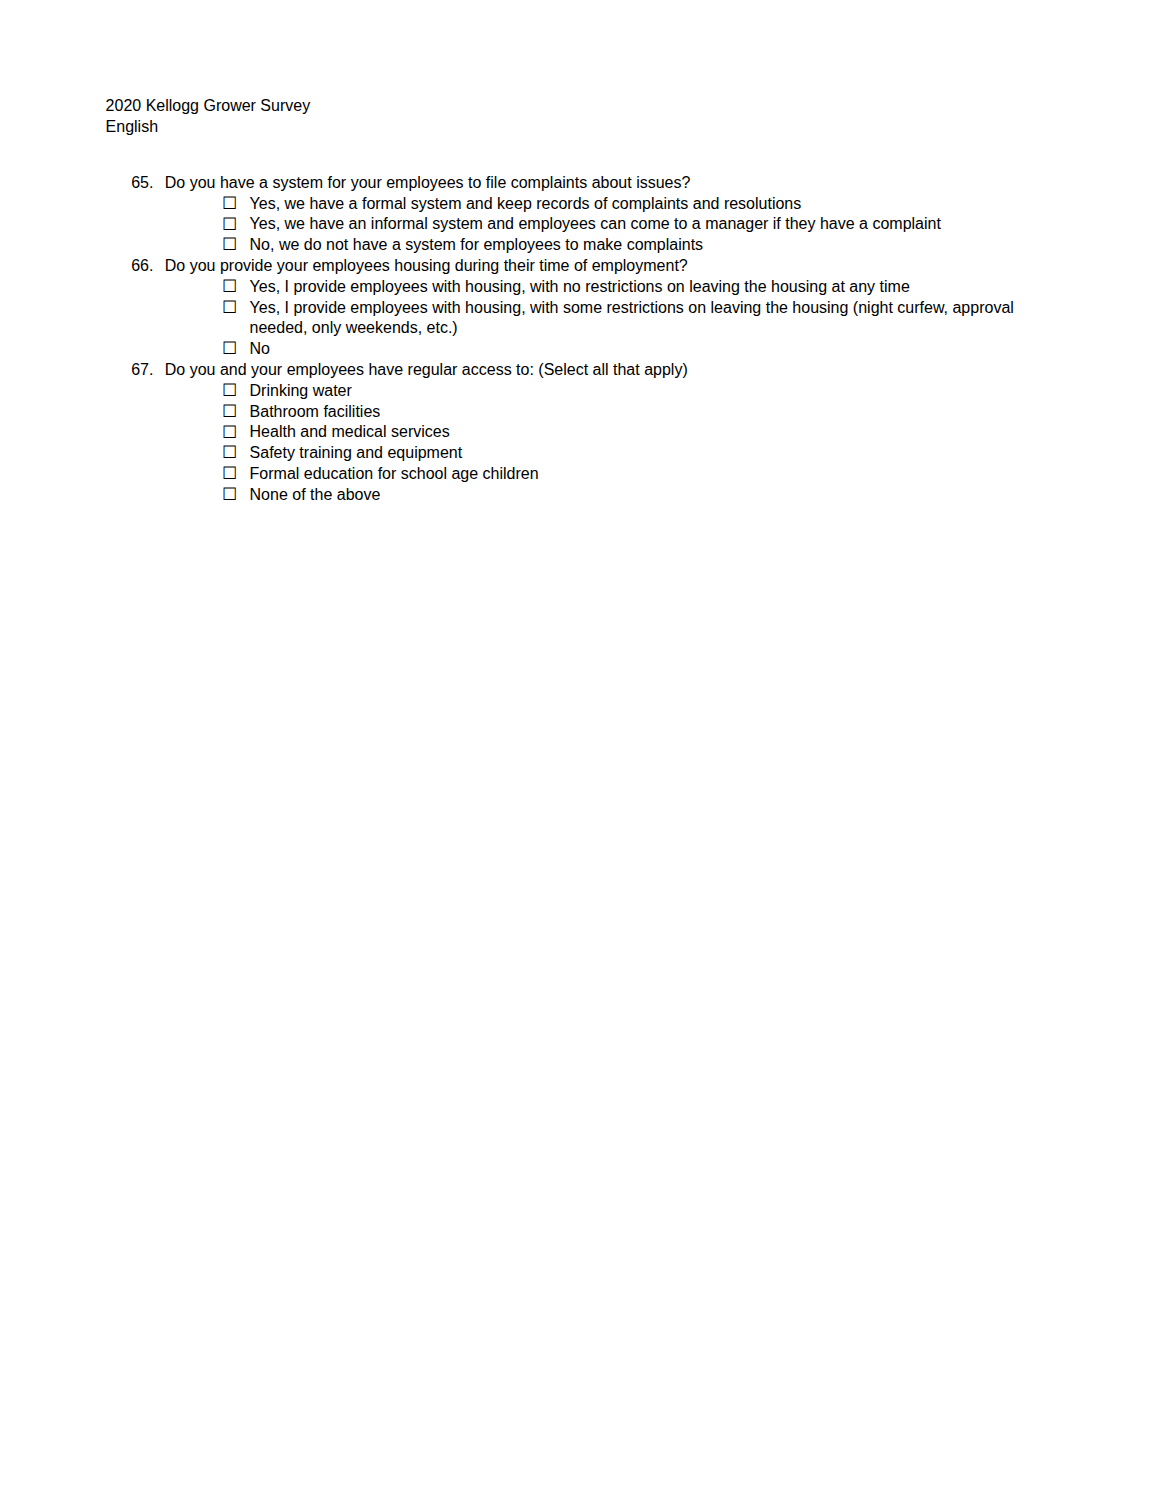2020 Kellogg Grower Survey
English
Do you have a system for your employees to file complaints about issues?
Yes, we have a formal system and keep records of complaints and resolutions
Yes, we have an informal system and employees can come to a manager if they have a complaint
No, we do not have a system for employees to make complaints
Do you provide your employees housing during their time of employment?
Yes, I provide employees with housing, with no restrictions on leaving the housing at any time
Yes, I provide employees with housing, with some restrictions on leaving the housing (night curfew, approval needed, only weekends, etc.)
No
Do you and your employees have regular access to: (Select all that apply)
Drinking water
Bathroom facilities
Health and medical services
Safety training and equipment
Formal education for school age children
None of the above